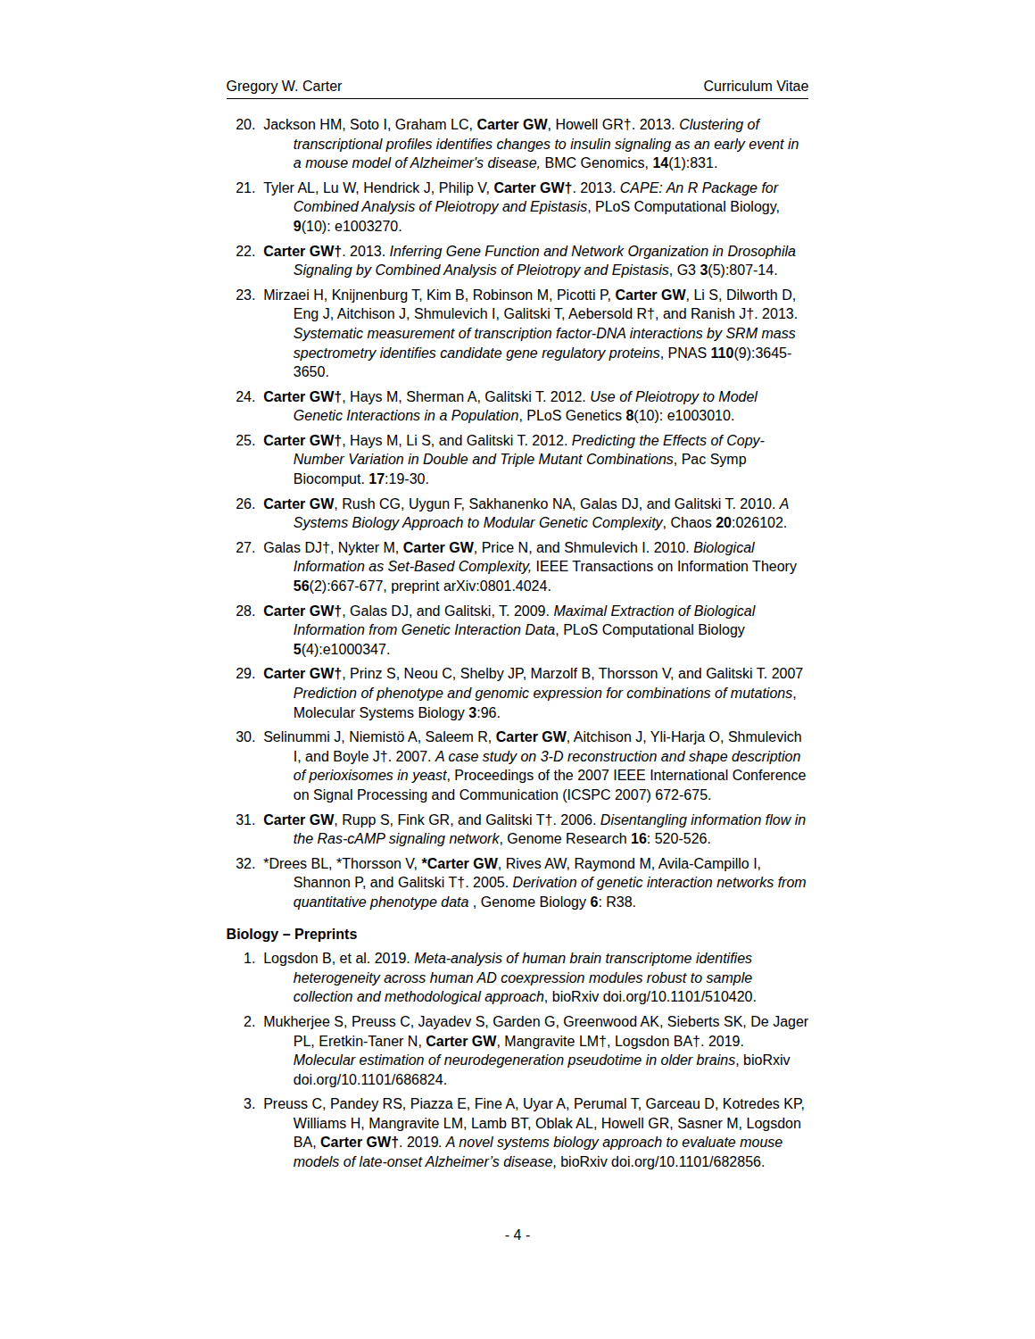Gregory W. Carter Curriculum Vitae
20. Jackson HM, Soto I, Graham LC, Carter GW, Howell GR†. 2013. Clustering of transcriptional profiles identifies changes to insulin signaling as an early event in a mouse model of Alzheimer's disease, BMC Genomics, 14(1):831.
21. Tyler AL, Lu W, Hendrick J, Philip V, Carter GW†. 2013. CAPE: An R Package for Combined Analysis of Pleiotropy and Epistasis, PLoS Computational Biology, 9(10): e1003270.
22. Carter GW†. 2013. Inferring Gene Function and Network Organization in Drosophila Signaling by Combined Analysis of Pleiotropy and Epistasis, G3 3(5):807-14.
23. Mirzaei H, Knijnenburg T, Kim B, Robinson M, Picotti P, Carter GW, Li S, Dilworth D, Eng J, Aitchison J, Shmulevich I, Galitski T, Aebersold R†, and Ranish J†. 2013. Systematic measurement of transcription factor-DNA interactions by SRM mass spectrometry identifies candidate gene regulatory proteins, PNAS 110(9):3645-3650.
24. Carter GW†, Hays M, Sherman A, Galitski T. 2012. Use of Pleiotropy to Model Genetic Interactions in a Population, PLoS Genetics 8(10): e1003010.
25. Carter GW†, Hays M, Li S, and Galitski T. 2012. Predicting the Effects of Copy-Number Variation in Double and Triple Mutant Combinations, Pac Symp Biocomput. 17:19-30.
26. Carter GW, Rush CG, Uygun F, Sakhanenko NA, Galas DJ, and Galitski T. 2010. A Systems Biology Approach to Modular Genetic Complexity, Chaos 20:026102.
27. Galas DJ†, Nykter M, Carter GW, Price N, and Shmulevich I. 2010. Biological Information as Set-Based Complexity, IEEE Transactions on Information Theory 56(2):667-677, preprint arXiv:0801.4024.
28. Carter GW†, Galas DJ, and Galitski, T. 2009. Maximal Extraction of Biological Information from Genetic Interaction Data, PLoS Computational Biology 5(4):e1000347.
29. Carter GW†, Prinz S, Neou C, Shelby JP, Marzolf B, Thorsson V, and Galitski T. 2007 Prediction of phenotype and genomic expression for combinations of mutations, Molecular Systems Biology 3:96.
30. Selinummi J, Niemistö A, Saleem R, Carter GW, Aitchison J, Yli-Harja O, Shmulevich I, and Boyle J†. 2007. A case study on 3-D reconstruction and shape description of perioxisomes in yeast, Proceedings of the 2007 IEEE International Conference on Signal Processing and Communication (ICSPC 2007) 672-675.
31. Carter GW, Rupp S, Fink GR, and Galitski T†. 2006. Disentangling information flow in the Ras-cAMP signaling network, Genome Research 16: 520-526.
32. *Drees BL, *Thorsson V, *Carter GW, Rives AW, Raymond M, Avila-Campillo I, Shannon P, and Galitski T†. 2005. Derivation of genetic interaction networks from quantitative phenotype data , Genome Biology 6: R38.
Biology – Preprints
1. Logsdon B, et al. 2019. Meta-analysis of human brain transcriptome identifies heterogeneity across human AD coexpression modules robust to sample collection and methodological approach, bioRxiv doi.org/10.1101/510420.
2. Mukherjee S, Preuss C, Jayadev S, Garden G, Greenwood AK, Sieberts SK, De Jager PL, Eretkin-Taner N, Carter GW, Mangravite LM†, Logsdon BA†. 2019. Molecular estimation of neurodegeneration pseudotime in older brains, bioRxiv doi.org/10.1101/686824.
3. Preuss C, Pandey RS, Piazza E, Fine A, Uyar A, Perumal T, Garceau D, Kotredes KP, Williams H, Mangravite LM, Lamb BT, Oblak AL, Howell GR, Sasner M, Logsdon BA, Carter GW†. 2019. A novel systems biology approach to evaluate mouse models of late-onset Alzheimer’s disease, bioRxiv doi.org/10.1101/682856.
- 4 -